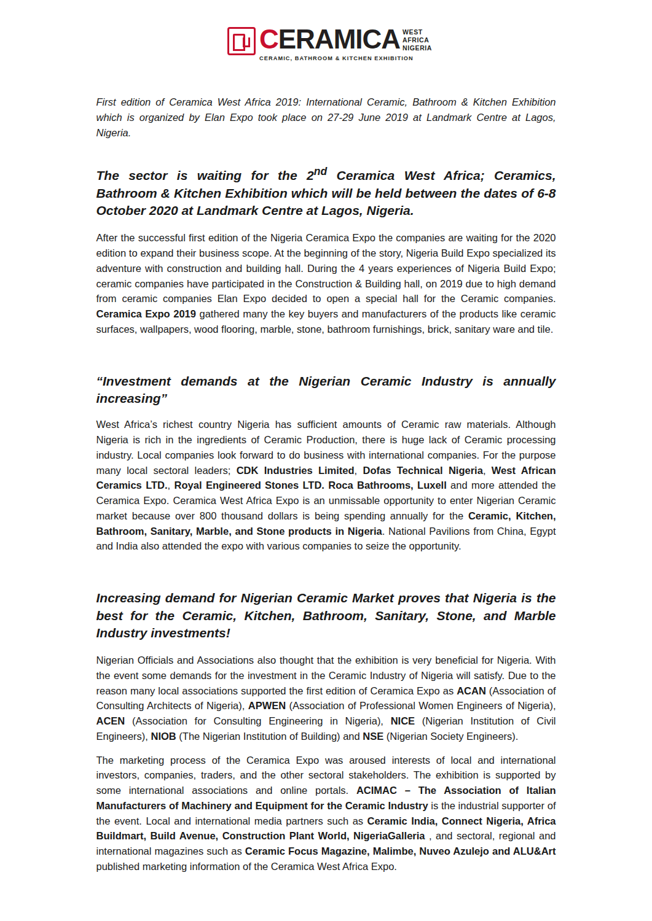CERAMICA WEST AFRICA NIGERIA
CERAMIC, BATHROOM & KITCHEN EXHIBITION
First edition of Ceramica West Africa 2019: International Ceramic, Bathroom & Kitchen Exhibition which is organized by Elan Expo took place on 27-29 June 2019 at Landmark Centre at Lagos, Nigeria.
The sector is waiting for the 2nd Ceramica West Africa; Ceramics, Bathroom & Kitchen Exhibition which will be held between the dates of 6-8 October 2020 at Landmark Centre at Lagos, Nigeria.
After the successful first edition of the Nigeria Ceramica Expo the companies are waiting for the 2020 edition to expand their business scope. At the beginning of the story, Nigeria Build Expo specialized its adventure with construction and building hall. During the 4 years experiences of Nigeria Build Expo; ceramic companies have participated in the Construction & Building hall, on 2019 due to high demand from ceramic companies Elan Expo decided to open a special hall for the Ceramic companies. Ceramica Expo 2019 gathered many the key buyers and manufacturers of the products like ceramic surfaces, wallpapers, wood flooring, marble, stone, bathroom furnishings, brick, sanitary ware and tile.
“Investment demands at the Nigerian Ceramic Industry is annually increasing”
West Africa’s richest country Nigeria has sufficient amounts of Ceramic raw materials. Although Nigeria is rich in the ingredients of Ceramic Production, there is huge lack of Ceramic processing industry. Local companies look forward to do business with international companies. For the purpose many local sectoral leaders; CDK Industries Limited, Dofas Technical Nigeria, West African Ceramics LTD., Royal Engineered Stones LTD. Roca Bathrooms, Luxell and more attended the Ceramica Expo. Ceramica West Africa Expo is an unmissable opportunity to enter Nigerian Ceramic market because over 800 thousand dollars is being spending annually for the Ceramic, Kitchen, Bathroom, Sanitary, Marble, and Stone products in Nigeria. National Pavilions from China, Egypt and India also attended the expo with various companies to seize the opportunity.
Increasing demand for Nigerian Ceramic Market proves that Nigeria is the best for the Ceramic, Kitchen, Bathroom, Sanitary, Stone, and Marble Industry investments!
Nigerian Officials and Associations also thought that the exhibition is very beneficial for Nigeria. With the event some demands for the investment in the Ceramic Industry of Nigeria will satisfy. Due to the reason many local associations supported the first edition of Ceramica Expo as ACAN (Association of Consulting Architects of Nigeria), APWEN (Association of Professional Women Engineers of Nigeria), ACEN (Association for Consulting Engineering in Nigeria), NICE (Nigerian Institution of Civil Engineers), NIOB (The Nigerian Institution of Building) and NSE (Nigerian Society Engineers).
The marketing process of the Ceramica Expo was aroused interests of local and international investors, companies, traders, and the other sectoral stakeholders. The exhibition is supported by some international associations and online portals. ACIMAC – The Association of Italian Manufacturers of Machinery and Equipment for the Ceramic Industry is the industrial supporter of the event. Local and international media partners such as Ceramic India, Connect Nigeria, Africa Buildmart, Build Avenue, Construction Plant World, NigeriaGalleria , and sectoral, regional and international magazines such as Ceramic Focus Magazine, Malimbe, Nuveo Azulejo and ALU&Art published marketing information of the Ceramica West Africa Expo.